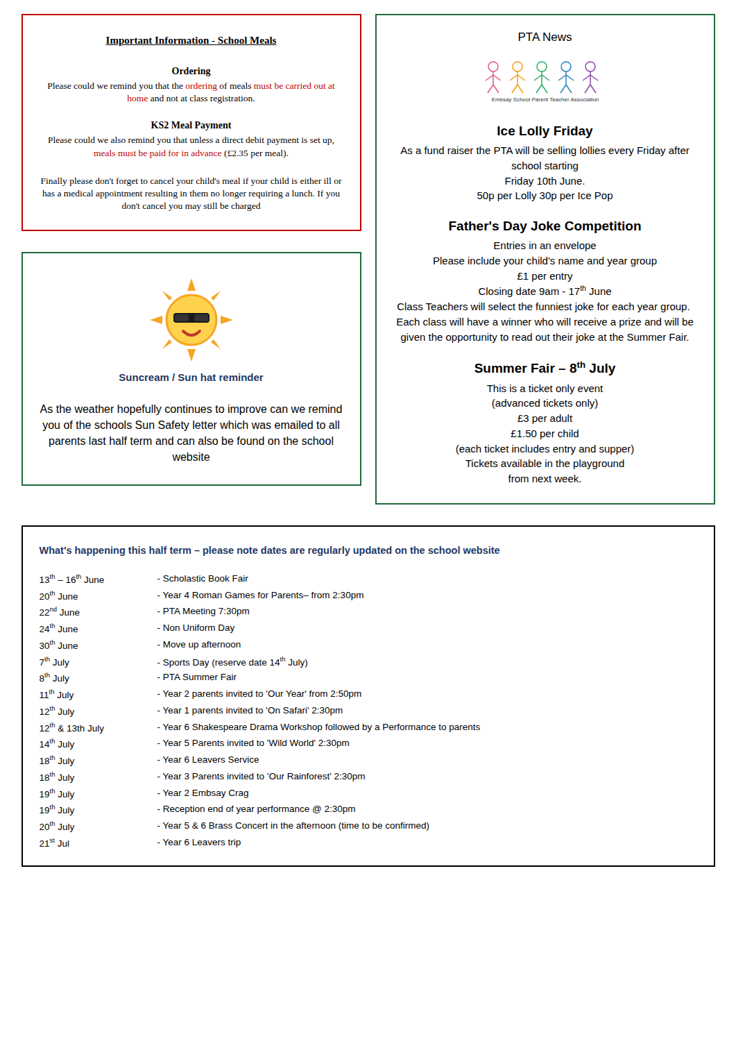Important Information - School Meals
Ordering
Please could we remind you that the ordering of meals must be carried out at home and not at class registration.
KS2 Meal Payment
Please could we also remind you that unless a direct debit payment is set up, meals must be paid for in advance (£2.35 per meal).
Finally please don't forget to cancel your child's meal if your child is either ill or has a medical appointment resulting in them no longer requiring a lunch. If you don't cancel you may still be charged
Suncream / Sun hat reminder
As the weather hopefully continues to improve can we remind you of the schools Sun Safety letter which was emailed to all parents last half term and can also be found on the school website
PTA News
Embsay School Parent Teacher Association
Ice Lolly Friday
As a fund raiser the PTA will be selling lollies every Friday after school starting
Friday 10th June.
50p per Lolly 30p per Ice Pop
Father's Day Joke Competition
Entries in an envelope
Please include your child's name and year group
£1 per entry
Closing date 9am - 17th June
Class Teachers will select the funniest joke for each year group. Each class will have a winner who will receive a prize and will be given the opportunity to read out their joke at the Summer Fair.
Summer Fair – 8th July
This is a ticket only event
(advanced tickets only)
£3 per adult
£1.50 per child
(each ticket includes entry and supper)
Tickets available in the playground
from next week.
What's happening this half term – please note dates are regularly updated on the school website
| 13 th – 16 th June | - Scholastic Book Fair |
| 20 th June | - Year 4 Roman Games for Parents– from 2:30pm |
| 22 nd June | - PTA Meeting 7:30pm |
| 24 th June | - Non Uniform Day |
| 30 th June | - Move up afternoon |
| 7 th July | - Sports Day (reserve date 14 th July) |
| 8 th July | - PTA Summer Fair |
| 11 th July | - Year 2 parents invited to 'Our Year' from 2:50pm |
| 12 th July | - Year 1 parents invited to 'On Safari' 2:30pm |
| 12 th & 13th July | - Year 6 Shakespeare Drama Workshop followed by a Performance to parents |
| 14 th July | - Year 5 Parents invited to 'Wild World' 2:30pm |
| 18 th July | - Year 6 Leavers Service |
| 18 th July | - Year 3 Parents invited to 'Our Rainforest' 2:30pm |
| 19 th July | - Year 2 Embsay Crag |
| 19 th July | - Reception end of year performance @ 2:30pm |
| 20 th July | - Year 5 & 6 Brass Concert in the afternoon (time to be confirmed) |
| 21 st Jul | - Year 6 Leavers trip |